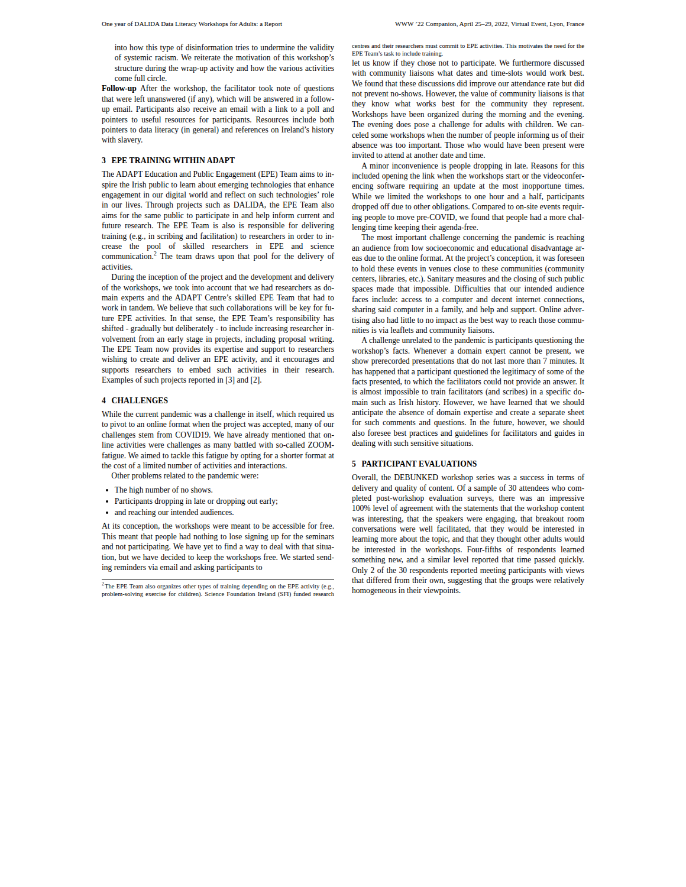One year of DALIDA Data Literacy Workshops for Adults: a Report
WWW ’22 Companion, April 25–29, 2022, Virtual Event, Lyon, France
into how this type of disinformation tries to undermine the validity of systemic racism. We reiterate the motivation of this workshop’s structure during the wrap-up activity and how the various activities come full circle.
Follow-up
After the workshop, the facilitator took note of questions that were left unanswered (if any), which will be answered in a follow-up email. Participants also receive an email with a link to a poll and pointers to useful resources for participants. Resources include both pointers to data literacy (in general) and references on Ireland’s history with slavery.
3 EPE TRAINING WITHIN ADAPT
The ADAPT Education and Public Engagement (EPE) Team aims to inspire the Irish public to learn about emerging technologies that enhance engagement in our digital world and reflect on such technologies’ role in our lives. Through projects such as DALIDA, the EPE Team also aims for the same public to participate in and help inform current and future research. The EPE Team is also is responsible for delivering training (e.g., in scribing and facilitation) to researchers in order to increase the pool of skilled researchers in EPE and science communication.2 The team draws upon that pool for the delivery of activities.
During the inception of the project and the development and delivery of the workshops, we took into account that we had researchers as domain experts and the ADAPT Centre’s skilled EPE Team that had to work in tandem. We believe that such collaborations will be key for future EPE activities. In that sense, the EPE Team’s responsibility has shifted - gradually but deliberately - to include increasing researcher involvement from an early stage in projects, including proposal writing. The EPE Team now provides its expertise and support to researchers wishing to create and deliver an EPE activity, and it encourages and supports researchers to embed such activities in their research. Examples of such projects reported in [3] and [2].
4 CHALLENGES
While the current pandemic was a challenge in itself, which required us to pivot to an online format when the project was accepted, many of our challenges stem from COVID19. We have already mentioned that online activities were challenges as many battled with so-called ZOOM-fatigue. We aimed to tackle this fatigue by opting for a shorter format at the cost of a limited number of activities and interactions.
Other problems related to the pandemic were:
The high number of no shows.
Participants dropping in late or dropping out early;
and reaching our intended audiences.
At its conception, the workshops were meant to be accessible for free. This meant that people had nothing to lose signing up for the seminars and not participating. We have yet to find a way to deal with that situation, but we have decided to keep the workshops free. We started sending reminders via email and asking participants to
2The EPE Team also organizes other types of training depending on the EPE activity (e.g., problem-solving exercise for children). Science Foundation Ireland (SFI) funded research centres and their researchers must commit to EPE activities. This motivates the need for the EPE Team’s task to include training.
let us know if they chose not to participate. We furthermore discussed with community liaisons what dates and time-slots would work best. We found that these discussions did improve our attendance rate but did not prevent no-shows. However, the value of community liaisons is that they know what works best for the community they represent. Workshops have been organized during the morning and the evening. The evening does pose a challenge for adults with children. We canceled some workshops when the number of people informing us of their absence was too important. Those who would have been present were invited to attend at another date and time.
A minor inconvenience is people dropping in late. Reasons for this included opening the link when the workshops start or the videoconferencing software requiring an update at the most inopportune times. While we limited the workshops to one hour and a half, participants dropped off due to other obligations. Compared to on-site events requiring people to move pre-COVID, we found that people had a more challenging time keeping their agenda-free.
The most important challenge concerning the pandemic is reaching an audience from low socioeconomic and educational disadvantage areas due to the online format. At the project’s conception, it was foreseen to hold these events in venues close to these communities (community centers, libraries, etc.). Sanitary measures and the closing of such public spaces made that impossible. Difficulties that our intended audience faces include: access to a computer and decent internet connections, sharing said computer in a family, and help and support. Online advertising also had little to no impact as the best way to reach those communities is via leaflets and community liaisons.
A challenge unrelated to the pandemic is participants questioning the workshop’s facts. Whenever a domain expert cannot be present, we show prerecorded presentations that do not last more than 7 minutes. It has happened that a participant questioned the legitimacy of some of the facts presented, to which the facilitators could not provide an answer. It is almost impossible to train facilitators (and scribes) in a specific domain such as Irish history. However, we have learned that we should anticipate the absence of domain expertise and create a separate sheet for such comments and questions. In the future, however, we should also foresee best practices and guidelines for facilitators and guides in dealing with such sensitive situations.
5 PARTICIPANT EVALUATIONS
Overall, the DEBUNKED workshop series was a success in terms of delivery and quality of content. Of a sample of 30 attendees who completed post-workshop evaluation surveys, there was an impressive 100% level of agreement with the statements that the workshop content was interesting, that the speakers were engaging, that breakout room conversations were well facilitated, that they would be interested in learning more about the topic, and that they thought other adults would be interested in the workshops. Four-fifths of respondents learned something new, and a similar level reported that time passed quickly. Only 2 of the 30 respondents reported meeting participants with views that differed from their own, suggesting that the groups were relatively homogeneous in their viewpoints.